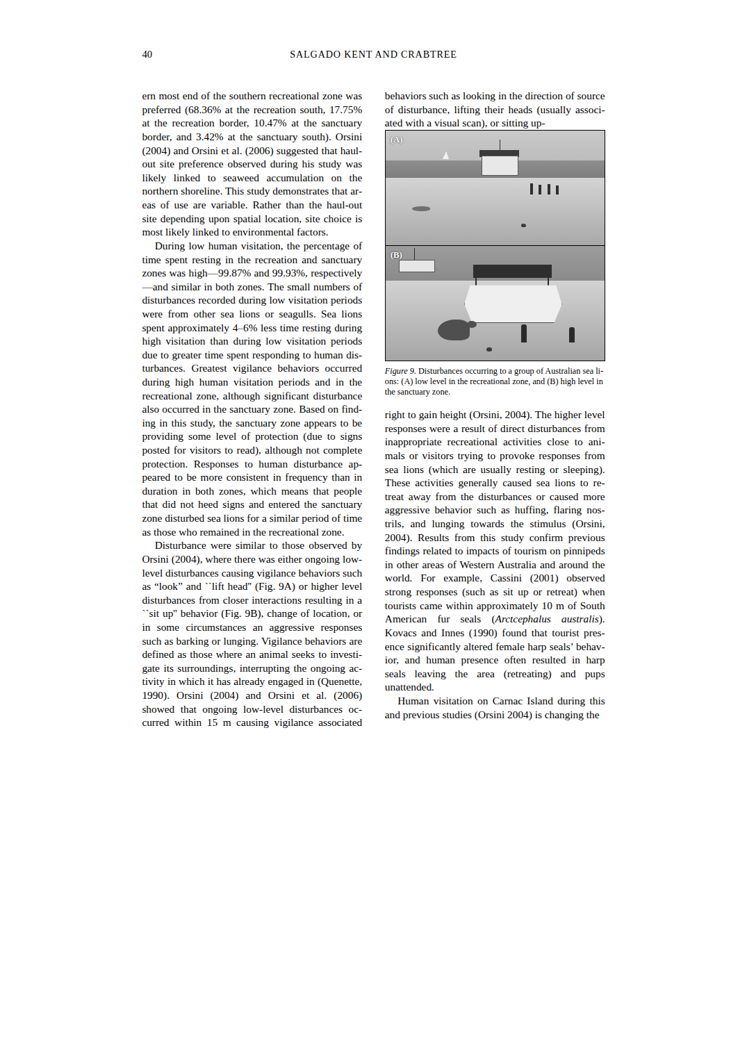40
Salgado Kent and Crabtree
ern most end of the southern recreational zone was preferred (68.36% at the recreation south, 17.75% at the recreation border, 10.47% at the sanctuary border, and 3.42% at the sanctuary south). Orsini (2004) and Orsini et al. (2006) suggested that haul-out site preference observed during his study was likely linked to seaweed accumulation on the northern shoreline. This study demonstrates that areas of use are variable. Rather than the haul-out site depending upon spatial location, site choice is most likely linked to environmental factors.
During low human visitation, the percentage of time spent resting in the recreation and sanctuary zones was high—99.87% and 99.93%, respectively—and similar in both zones. The small numbers of disturbances recorded during low visitation periods were from other sea lions or seagulls. Sea lions spent approximately 4–6% less time resting during high visitation than during low visitation periods due to greater time spent responding to human disturbances. Greatest vigilance behaviors occurred during high human visitation periods and in the recreational zone, although significant disturbance also occurred in the sanctuary zone. Based on finding in this study, the sanctuary zone appears to be providing some level of protection (due to signs posted for visitors to read), although not complete protection. Responses to human disturbance appeared to be more consistent in frequency than in duration in both zones, which means that people that did not heed signs and entered the sanctuary zone disturbed sea lions for a similar period of time as those who remained in the recreational zone.
Disturbance were similar to those observed by Orsini (2004), where there was either ongoing low-level disturbances causing vigilance behaviors such as “look” and ``lift head'' (Fig. 9A) or higher level disturbances from closer interactions resulting in a ``sit up'' behavior (Fig. 9B), change of location, or in some circumstances an aggressive responses such as barking or lunging. Vigilance behaviors are defined as those where an animal seeks to investigate its surroundings, interrupting the ongoing activity in which it has already engaged in (Quenette, 1990). Orsini (2004) and Orsini et al. (2006) showed that ongoing low-level disturbances occurred within 15 m causing vigilance associated behaviors such as looking in the direction of source of disturbance, lifting their heads (usually associated with a visual scan), or sitting up-
(A)
(B)
Figure 9. Disturbances occurring to a group of Australian sea lions: (A) low level in the recreational zone, and (B) high level in the sanctuary zone.
right to gain height (Orsini, 2004). The higher level responses were a result of direct disturbances from inappropriate recreational activities close to animals or visitors trying to provoke responses from sea lions (which are usually resting or sleeping). These activities generally caused sea lions to retreat away from the disturbances or caused more aggressive behavior such as huffing, flaring nostrils, and lunging towards the stimulus (Orsini, 2004). Results from this study confirm previous findings related to impacts of tourism on pinnipeds in other areas of Western Australia and around the world. For example, Cassini (2001) observed strong responses (such as sit up or retreat) when tourists came within approximately 10 m of South American fur seals (Arctcephalus australis). Kovacs and Innes (1990) found that tourist presence significantly altered female harp seals’ behavior, and human presence often resulted in harp seals leaving the area (retreating) and pups unattended.
Human visitation on Carnac Island during this and previous studies (Orsini 2004) is changing the